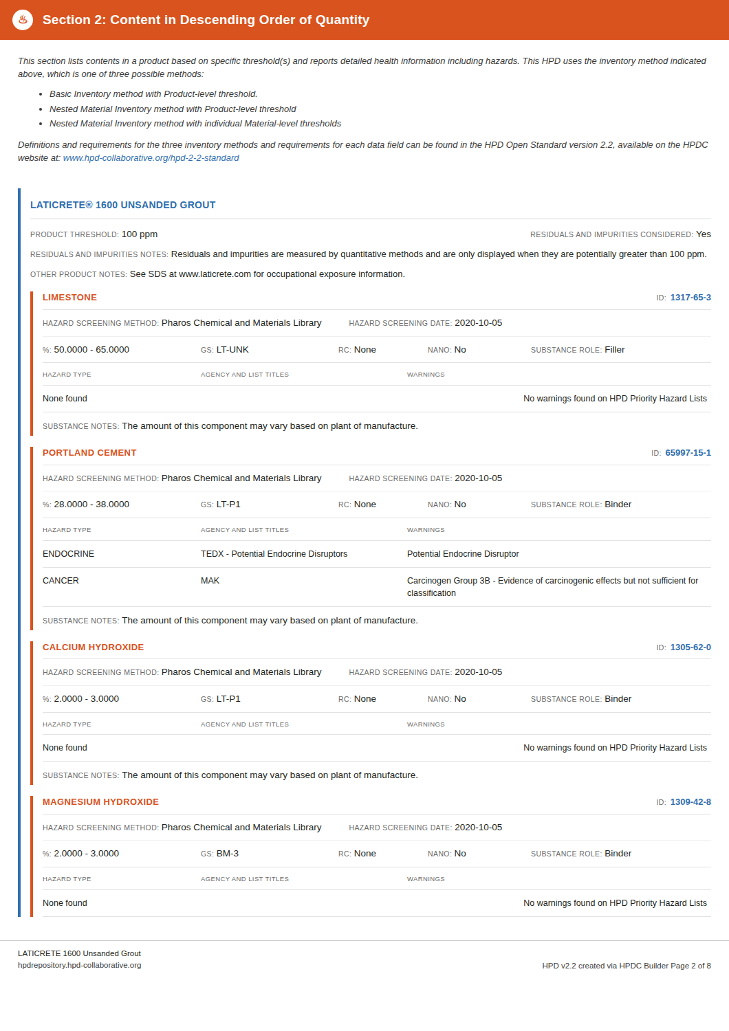♨
Section 2: Content in Descending Order of Quantity
This section lists contents in a product based on specific threshold(s) and reports detailed health information including hazards. This HPD uses the inventory method indicated above, which is one of three possible methods:
Basic Inventory method with Product-level threshold.
Nested Material Inventory method with Product-level threshold
Nested Material Inventory method with individual Material-level thresholds
Definitions and requirements for the three inventory methods and requirements for each data field can be found in the HPD Open Standard version 2.2, available on the HPDC website at: www.hpd-collaborative.org/hpd-2-2-standard
LATICRETE® 1600 UNSANDED GROUT
PRODUCT THRESHOLD: 100 ppm
RESIDUALS AND IMPURITIES CONSIDERED: Yes
RESIDUALS AND IMPURITIES NOTES: Residuals and impurities are measured by quantitative methods and are only displayed when they are potentially greater than 100 ppm.
OTHER PRODUCT NOTES: See SDS at www.laticrete.com for occupational exposure information.
LIMESTONE
ID: 1317-65-3
HAZARD SCREENING METHOD: Pharos Chemical and Materials Library
HAZARD SCREENING DATE: 2020-10-05
%: 50.0000 - 65.0000
GS: LT-UNK
RC: None
NANO: No
SUBSTANCE ROLE: Filler
| HAZARD TYPE | AGENCY AND LIST TITLES | WARNINGS |
| --- | --- | --- |
| None found | | No warnings found on HPD Priority Hazard Lists |
SUBSTANCE NOTES: The amount of this component may vary based on plant of manufacture.
PORTLAND CEMENT
ID: 65997-15-1
HAZARD SCREENING METHOD: Pharos Chemical and Materials Library
HAZARD SCREENING DATE: 2020-10-05
%: 28.0000 - 38.0000
GS: LT-P1
RC: None
NANO: No
SUBSTANCE ROLE: Binder
| HAZARD TYPE | AGENCY AND LIST TITLES | WARNINGS |
| --- | --- | --- |
| ENDOCRINE | TEDX - Potential Endocrine Disruptors | Potential Endocrine Disruptor |
| CANCER | MAK | Carcinogen Group 3B - Evidence of carcinogenic effects but not sufficient for classification |
SUBSTANCE NOTES: The amount of this component may vary based on plant of manufacture.
CALCIUM HYDROXIDE
ID: 1305-62-0
HAZARD SCREENING METHOD: Pharos Chemical and Materials Library
HAZARD SCREENING DATE: 2020-10-05
%: 2.0000 - 3.0000
GS: LT-P1
RC: None
NANO: No
SUBSTANCE ROLE: Binder
| HAZARD TYPE | AGENCY AND LIST TITLES | WARNINGS |
| --- | --- | --- |
| None found | | No warnings found on HPD Priority Hazard Lists |
SUBSTANCE NOTES: The amount of this component may vary based on plant of manufacture.
MAGNESIUM HYDROXIDE
ID: 1309-42-8
HAZARD SCREENING METHOD: Pharos Chemical and Materials Library
HAZARD SCREENING DATE: 2020-10-05
%: 2.0000 - 3.0000
GS: BM-3
RC: None
NANO: No
SUBSTANCE ROLE: Binder
| HAZARD TYPE | AGENCY AND LIST TITLES | WARNINGS |
| --- | --- | --- |
| None found | | No warnings found on HPD Priority Hazard Lists |
LATICRETE 1600 Unsanded Grout
hpdrepository.hpd-collaborative.org
HPD v2.2 created via HPDC Builder Page 2 of 8